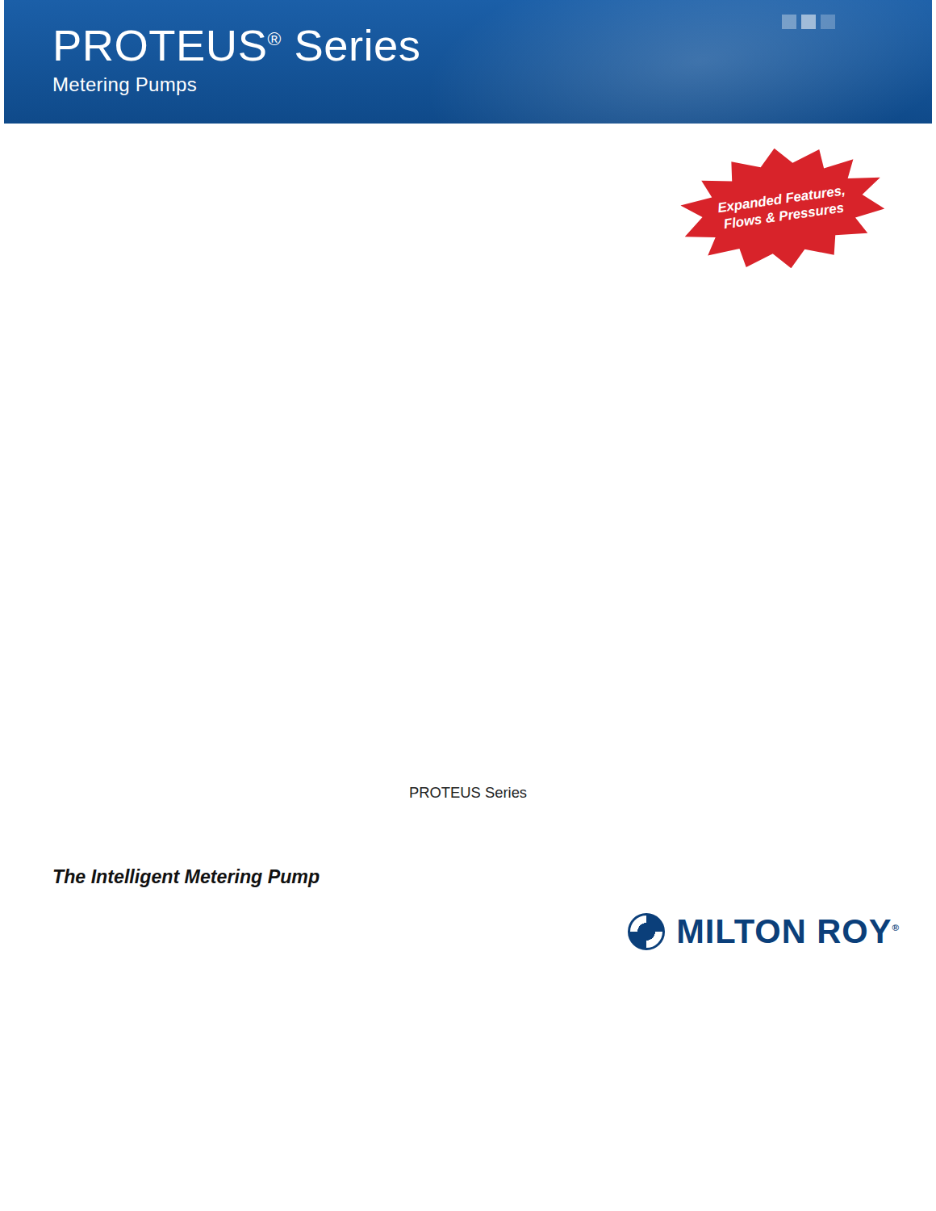PROTEUS® Series
Metering Pumps
Expanded Features,
Flows & Pressures
PROTEUS Series
The Intelligent Metering Pump
MILTON ROY®